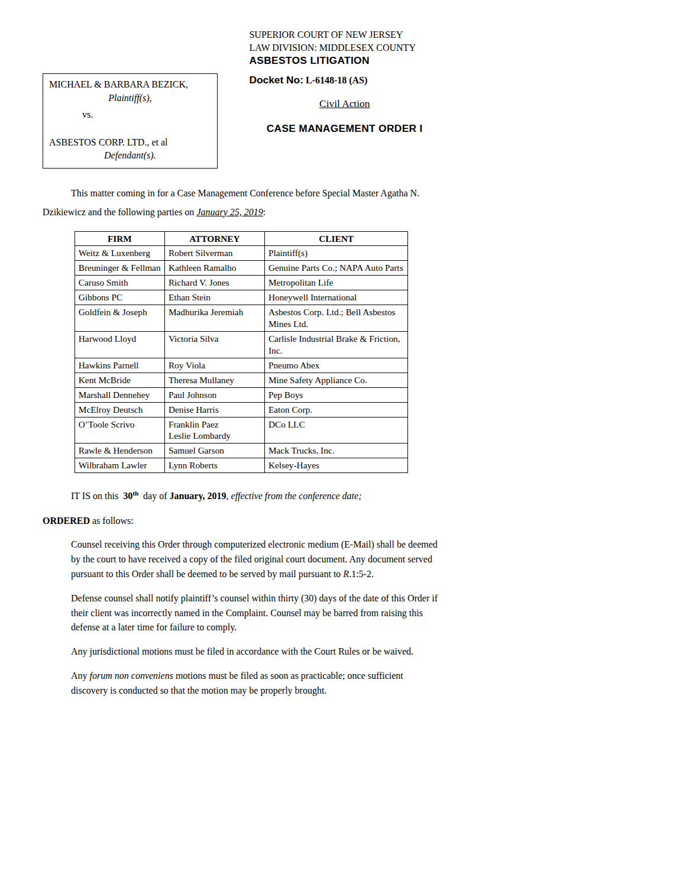SUPERIOR COURT OF NEW JERSEY
LAW DIVISION: MIDDLESEX COUNTY
ASBESTOS LITIGATION
MICHAEL & BARBARA BEZICK,
Plaintiff(s),
vs.
ASBESTOS CORP. LTD., et al
Defendant(s).
Docket No: L-6148-18 (AS)
Civil Action
CASE MANAGEMENT ORDER I
This matter coming in for a Case Management Conference before Special Master Agatha N. Dzikiewicz and the following parties on January 25, 2019:
| FIRM | ATTORNEY | CLIENT |
| --- | --- | --- |
| Weitz & Luxenberg | Robert Silverman | Plaintiff(s) |
| Breuninger & Fellman | Kathleen Ramalho | Genuine Parts Co.; NAPA Auto Parts |
| Caruso Smith | Richard V. Jones | Metropolitan Life |
| Gibbons PC | Ethan Stein | Honeywell International |
| Goldfein & Joseph | Madhurika Jeremiah | Asbestos Corp. Ltd.; Bell Asbestos Mines Ltd. |
| Harwood Lloyd | Victoria Silva | Carlisle Industrial Brake & Friction, Inc. |
| Hawkins Parnell | Roy Viola | Pneumo Abex |
| Kent McBride | Theresa Mullaney | Mine Safety Appliance Co. |
| Marshall Dennehey | Paul Johnson | Pep Boys |
| McElroy Deutsch | Denise Harris | Eaton Corp. |
| O’Toole Scrivo | Franklin Paez Leslie Lombardy | DCo LLC |
| Rawle & Henderson | Samuel Garson | Mack Trucks, Inc. |
| Wilbraham Lawler | Lynn Roberts | Kelsey-Hayes |
IT IS on this 30th day of January, 2019, effective from the conference date;
ORDERED as follows:
Counsel receiving this Order through computerized electronic medium (E-Mail) shall be deemed by the court to have received a copy of the filed original court document. Any document served pursuant to this Order shall be deemed to be served by mail pursuant to R.1:5-2.
Defense counsel shall notify plaintiff’s counsel within thirty (30) days of the date of this Order if their client was incorrectly named in the Complaint. Counsel may be barred from raising this defense at a later time for failure to comply.
Any jurisdictional motions must be filed in accordance with the Court Rules or be waived.
Any forum non conveniens motions must be filed as soon as practicable; once sufficient discovery is conducted so that the motion may be properly brought.